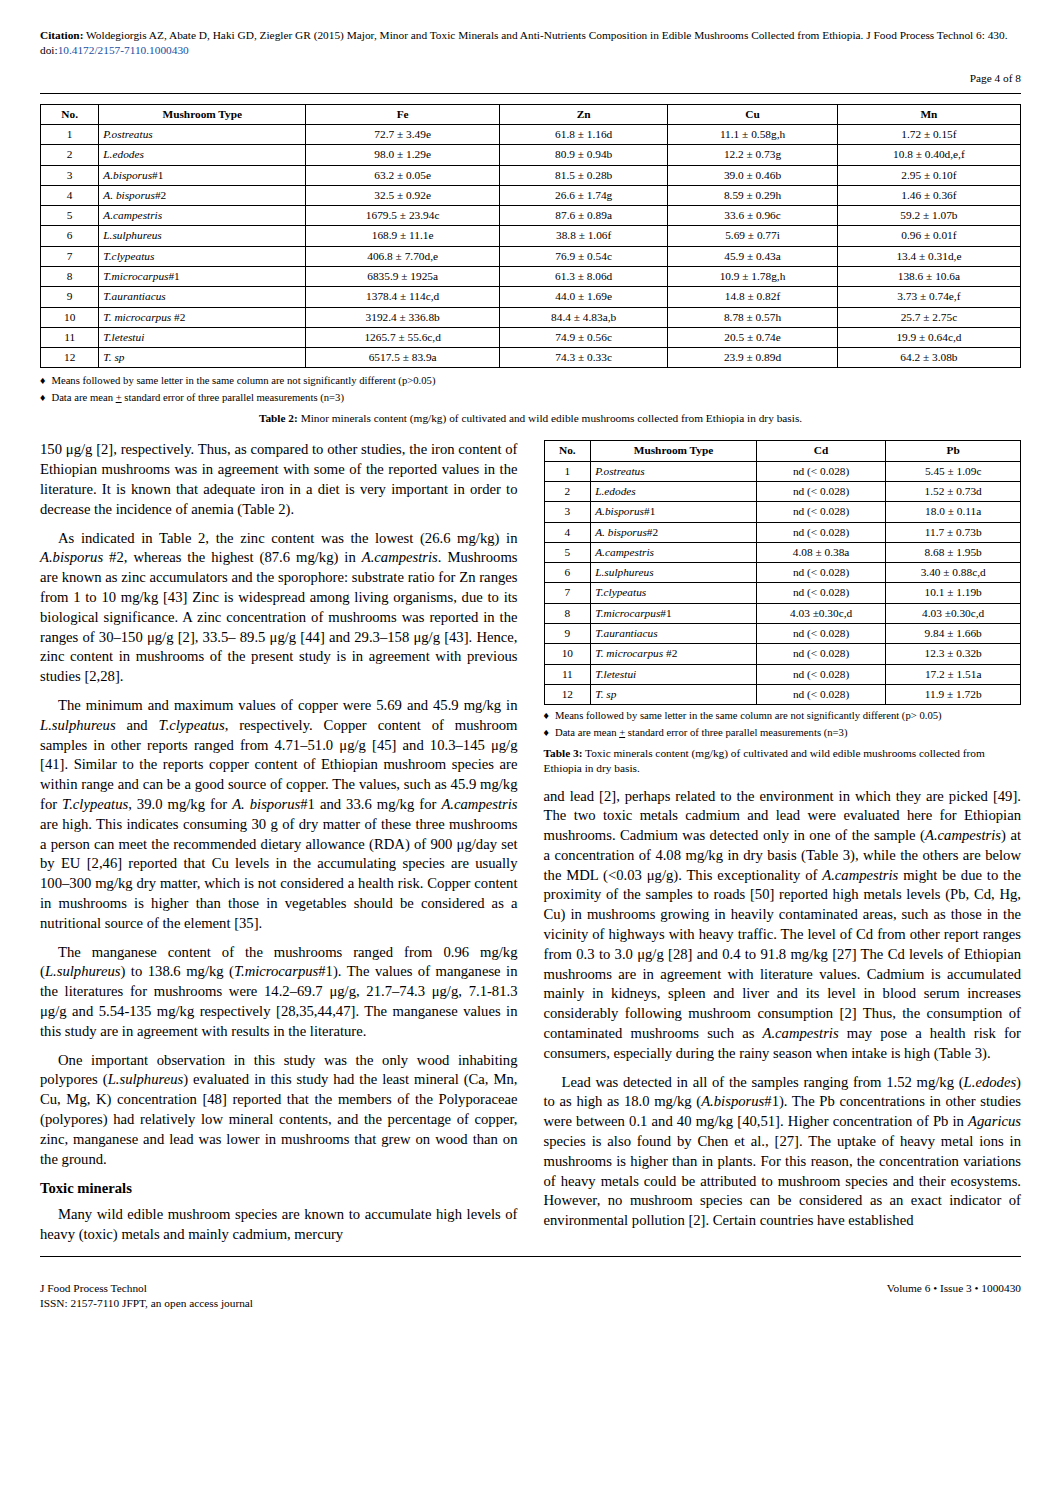Citation: Woldegiorgis AZ, Abate D, Haki GD, Ziegler GR (2015) Major, Minor and Toxic Minerals and Anti-Nutrients Composition in Edible Mushrooms Collected from Ethiopia. J Food Process Technol 6: 430. doi:10.4172/2157-7110.1000430
Page 4 of 8
| No. | Mushroom Type | Fe | Zn | Cu | Mn |
| --- | --- | --- | --- | --- | --- |
| 1 | P.ostreatus | 72.7 ± 3.49e | 61.8 ± 1.16d | 11.1 ± 0.58g,h | 1.72 ± 0.15f |
| 2 | L.edodes | 98.0 ± 1.29e | 80.9 ± 0.94b | 12.2 ± 0.73g | 10.8 ± 0.40d,e,f |
| 3 | A.bisporus #1 | 63.2 ± 0.05e | 81.5 ± 0.28b | 39.0 ± 0.46b | 2.95 ± 0.10f |
| 4 | A. bisporus #2 | 32.5 ± 0.92e | 26.6 ± 1.74g | 8.59 ± 0.29h | 1.46 ± 0.36f |
| 5 | A.campestris | 1679.5 ± 23.94c | 87.6 ± 0.89a | 33.6 ± 0.96c | 59.2 ± 1.07b |
| 6 | L.sulphureus | 168.9 ± 11.1e | 38.8 ± 1.06f | 5.69 ± 0.77i | 0.96 ± 0.01f |
| 7 | T.clypeatus | 406.8 ± 7.70d,e | 76.9 ± 0.54c | 45.9 ± 0.43a | 13.4 ± 0.31d,e |
| 8 | T.microcarpus #1 | 6835.9 ± 1925a | 61.3 ± 8.06d | 10.9 ± 1.78g,h | 138.6 ± 10.6a |
| 9 | T.aurantiacus | 1378.4 ± 114c,d | 44.0 ± 1.69e | 14.8 ± 0.82f | 3.73 ± 0.74e,f |
| 10 | T. microcarpus #2 | 3192.4 ± 336.8b | 84.4 ± 4.83a,b | 8.78 ± 0.57h | 25.7 ± 2.75c |
| 11 | T.letestui | 1265.7 ± 55.6c,d | 74.9 ± 0.56c | 20.5 ± 0.74e | 19.9 ± 0.64c,d |
| 12 | T. sp | 6517.5 ± 83.9a | 74.3 ± 0.33c | 23.9 ± 0.89d | 64.2 ± 3.08b |
♦Means followed by same letter in the same column are not significantly different (p>0.05)
♦Data are mean + standard error of three parallel measurements (n=3)
Table 2: Minor minerals content (mg/kg) of cultivated and wild edible mushrooms collected from Ethiopia in dry basis.
150 μg/g [2], respectively. Thus, as compared to other studies, the iron content of Ethiopian mushrooms was in agreement with some of the reported values in the literature. It is known that adequate iron in a diet is very important in order to decrease the incidence of anemia (Table 2).
As indicated in Table 2, the zinc content was the lowest (26.6 mg/kg) in A.bisporus #2, whereas the highest (87.6 mg/kg) in A.campestris. Mushrooms are known as zinc accumulators and the sporophore: substrate ratio for Zn ranges from 1 to 10 mg/kg [43] Zinc is widespread among living organisms, due to its biological significance. A zinc concentration of mushrooms was reported in the ranges of 30–150 μg/g [2], 33.5– 89.5 μg/g [44] and 29.3–158 μg/g [43]. Hence, zinc content in mushrooms of the present study is in agreement with previous studies [2,28].
The minimum and maximum values of copper were 5.69 and 45.9 mg/kg in L.sulphureus and T.clypeatus, respectively. Copper content of mushroom samples in other reports ranged from 4.71–51.0 μg/g [45] and 10.3–145 μg/g [41]. Similar to the reports copper content of Ethiopian mushroom species are within range and can be a good source of copper. The values, such as 45.9 mg/kg for T.clypeatus, 39.0 mg/kg for A. bisporus#1 and 33.6 mg/kg for A.campestris are high. This indicates consuming 30 g of dry matter of these three mushrooms a person can meet the recommended dietary allowance (RDA) of 900 μg/day set by EU [2,46] reported that Cu levels in the accumulating species are usually 100–300 mg/kg dry matter, which is not considered a health risk. Copper content in mushrooms is higher than those in vegetables should be considered as a nutritional source of the element [35].
The manganese content of the mushrooms ranged from 0.96 mg/kg (L.sulphureus) to 138.6 mg/kg (T.microcarpus#1). The values of manganese in the literatures for mushrooms were 14.2–69.7 μg/g, 21.7–74.3 μg/g, 7.1-81.3 μg/g and 5.54-135 mg/kg respectively [28,35,44,47]. The manganese values in this study are in agreement with results in the literature.
One important observation in this study was the only wood inhabiting polypores (L.sulphureus) evaluated in this study had the least mineral (Ca, Mn, Cu, Mg, K) concentration [48] reported that the members of the Polyporaceae (polypores) had relatively low mineral contents, and the percentage of copper, zinc, manganese and lead was lower in mushrooms that grew on wood than on the ground.
Toxic minerals
Many wild edible mushroom species are known to accumulate high levels of heavy (toxic) metals and mainly cadmium, mercury
| No. | Mushroom Type | Cd | Pb |
| --- | --- | --- | --- |
| 1 | P.ostreatus | nd (< 0.028) | 5.45 ± 1.09c |
| 2 | L.edodes | nd (< 0.028) | 1.52 ± 0.73d |
| 3 | A.bisporus #1 | nd (< 0.028) | 18.0 ± 0.11a |
| 4 | A. bisporus #2 | nd (< 0.028) | 11.7 ± 0.73b |
| 5 | A.campestris | 4.08 ± 0.38a | 8.68 ± 1.95b |
| 6 | L.sulphureus | nd (< 0.028) | 3.40 ± 0.88c,d |
| 7 | T.clypeatus | nd (< 0.028) | 10.1 ± 1.19b |
| 8 | T.microcarpus #1 | 4.03 ±0.30c,d | 4.03 ±0.30c,d |
| 9 | T.aurantiacus | nd (< 0.028) | 9.84 ± 1.66b |
| 10 | T. microcarpus #2 | nd (< 0.028) | 12.3 ± 0.32b |
| 11 | T.letestui | nd (< 0.028) | 17.2 ± 1.51a |
| 12 | T. sp | nd (< 0.028) | 11.9 ± 1.72b |
♦Means followed by same letter in the same column are not significantly different (p> 0.05)
♦Data are mean + standard error of three parallel measurements (n=3)
Table 3: Toxic minerals content (mg/kg) of cultivated and wild edible mushrooms collected from Ethiopia in dry basis.
and lead [2], perhaps related to the environment in which they are picked [49]. The two toxic metals cadmium and lead were evaluated here for Ethiopian mushrooms. Cadmium was detected only in one of the sample (A.campestris) at a concentration of 4.08 mg/kg in dry basis (Table 3), while the others are below the MDL (<0.03 μg/g). This exceptionality of A.campestris might be due to the proximity of the samples to roads [50] reported high metals levels (Pb, Cd, Hg, Cu) in mushrooms growing in heavily contaminated areas, such as those in the vicinity of highways with heavy traffic. The level of Cd from other report ranges from 0.3 to 3.0 μg/g [28] and 0.4 to 91.8 mg/kg [27] The Cd levels of Ethiopian mushrooms are in agreement with literature values. Cadmium is accumulated mainly in kidneys, spleen and liver and its level in blood serum increases considerably following mushroom consumption [2] Thus, the consumption of contaminated mushrooms such as A.campestris may pose a health risk for consumers, especially during the rainy season when intake is high (Table 3).
Lead was detected in all of the samples ranging from 1.52 mg/kg (L.edodes) to as high as 18.0 mg/kg (A.bisporus#1). The Pb concentrations in other studies were between 0.1 and 40 mg/kg [40,51]. Higher concentration of Pb in Agaricus species is also found by Chen et al., [27]. The uptake of heavy metal ions in mushrooms is higher than in plants. For this reason, the concentration variations of heavy metals could be attributed to mushroom species and their ecosystems. However, no mushroom species can be considered as an exact indicator of environmental pollution [2]. Certain countries have established
J Food Process Technol
ISSN: 2157-7110 JFPT, an open access journal
Volume 6 • Issue 3 • 1000430